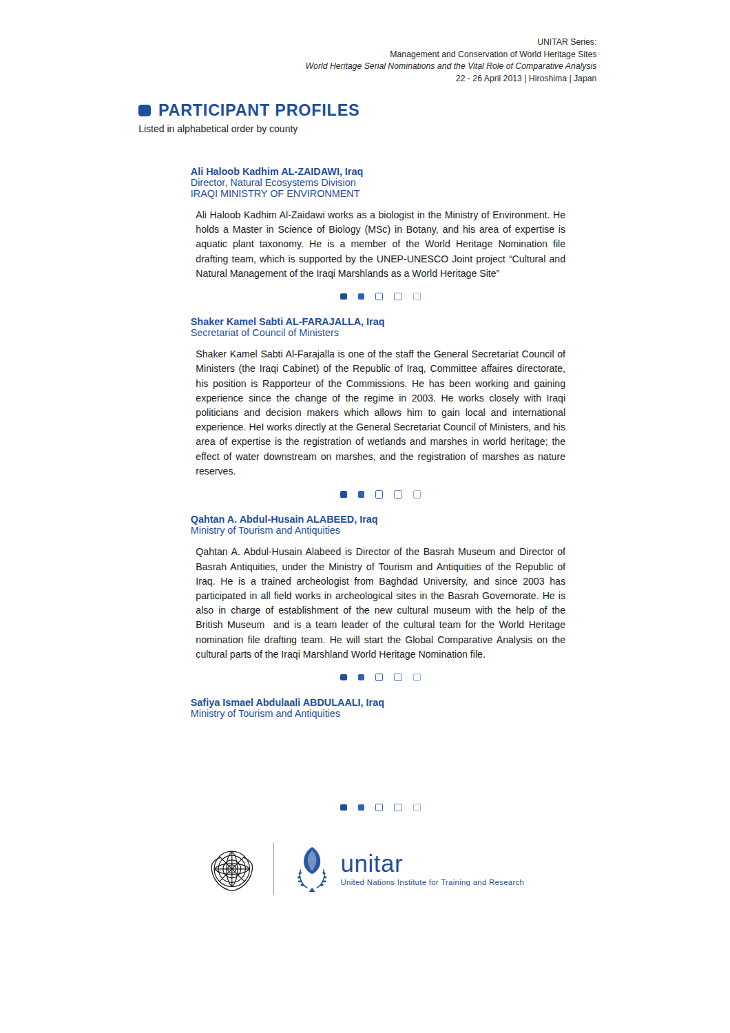UNITAR Series:
Management and Conservation of World Heritage Sites
World Heritage Serial Nominations and the Vital Role of Comparative Analysis
22 - 26 April 2013 | Hiroshima | Japan
Participant Profiles
Listed in alphabetical order by county
Ali Haloob Kadhim AL-ZAIDAWI, Iraq
Director, Natural Ecosystems Division
IRAQI MINISTRY OF ENVIRONMENT
Ali Haloob Kadhim Al-Zaidawi works as a biologist in the Ministry of Environment. He holds a Master in Science of Biology (MSc) in Botany, and his area of expertise is aquatic plant taxonomy. He is a member of the World Heritage Nomination file drafting team, which is supported by the UNEP-UNESCO Joint project “Cultural and Natural Management of the Iraqi Marshlands as a World Heritage Site”
Shaker Kamel Sabti AL-FARAJALLA, Iraq
Secretariat of Council of Ministers
Shaker Kamel Sabti Al-Farajalla is one of the staff the General Secretariat Council of Ministers (the Iraqi Cabinet) of the Republic of Iraq, Committee affaires directorate, his position is Rapporteur of the Commissions. He has been working and gaining experience since the change of the regime in 2003. He works closely with Iraqi politicians and decision makers which allows him to gain local and international experience. HeI works directly at the General Secretariat Council of Ministers, and his area of expertise is the registration of wetlands and marshes in world heritage; the effect of water downstream on marshes, and the registration of marshes as nature reserves.
Qahtan A. Abdul-Husain ALABEED, Iraq
Ministry of Tourism and Antiquities
Qahtan A. Abdul-Husain Alabeed is Director of the Basrah Museum and Director of Basrah Antiquities, under the Ministry of Tourism and Antiquities of the Republic of Iraq. He is a trained archeologist from Baghdad University, and since 2003 has participated in all field works in archeological sites in the Basrah Governorate. He is also in charge of establishment of the new cultural museum with the help of the British Museum and is a team leader of the cultural team for the World Heritage nomination file drafting team. He will start the Global Comparative Analysis on the cultural parts of the Iraqi Marshland World Heritage Nomination file.
Safiya Ismael Abdulaali ABDULAALI, Iraq
Ministry of Tourism and Antiquities
unitar
United Nations Institute for Training and Research